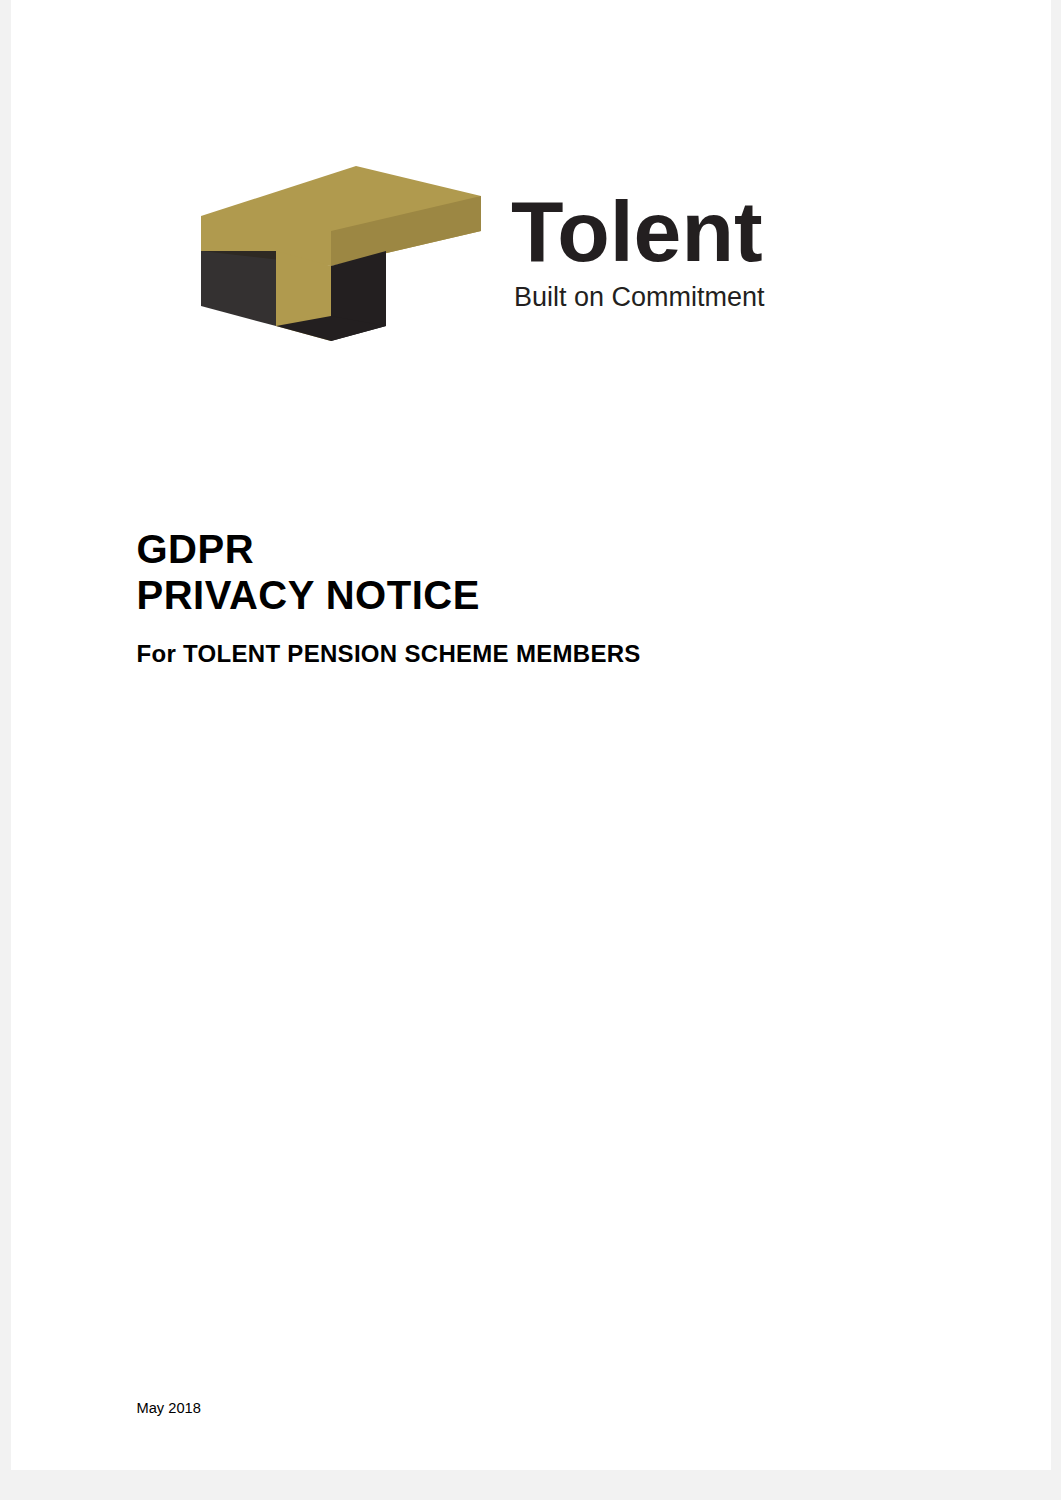Tolent Built on Commitment
GDPR
PRIVACY NOTICE
For TOLENT PENSION SCHEME MEMBERS
May 2018